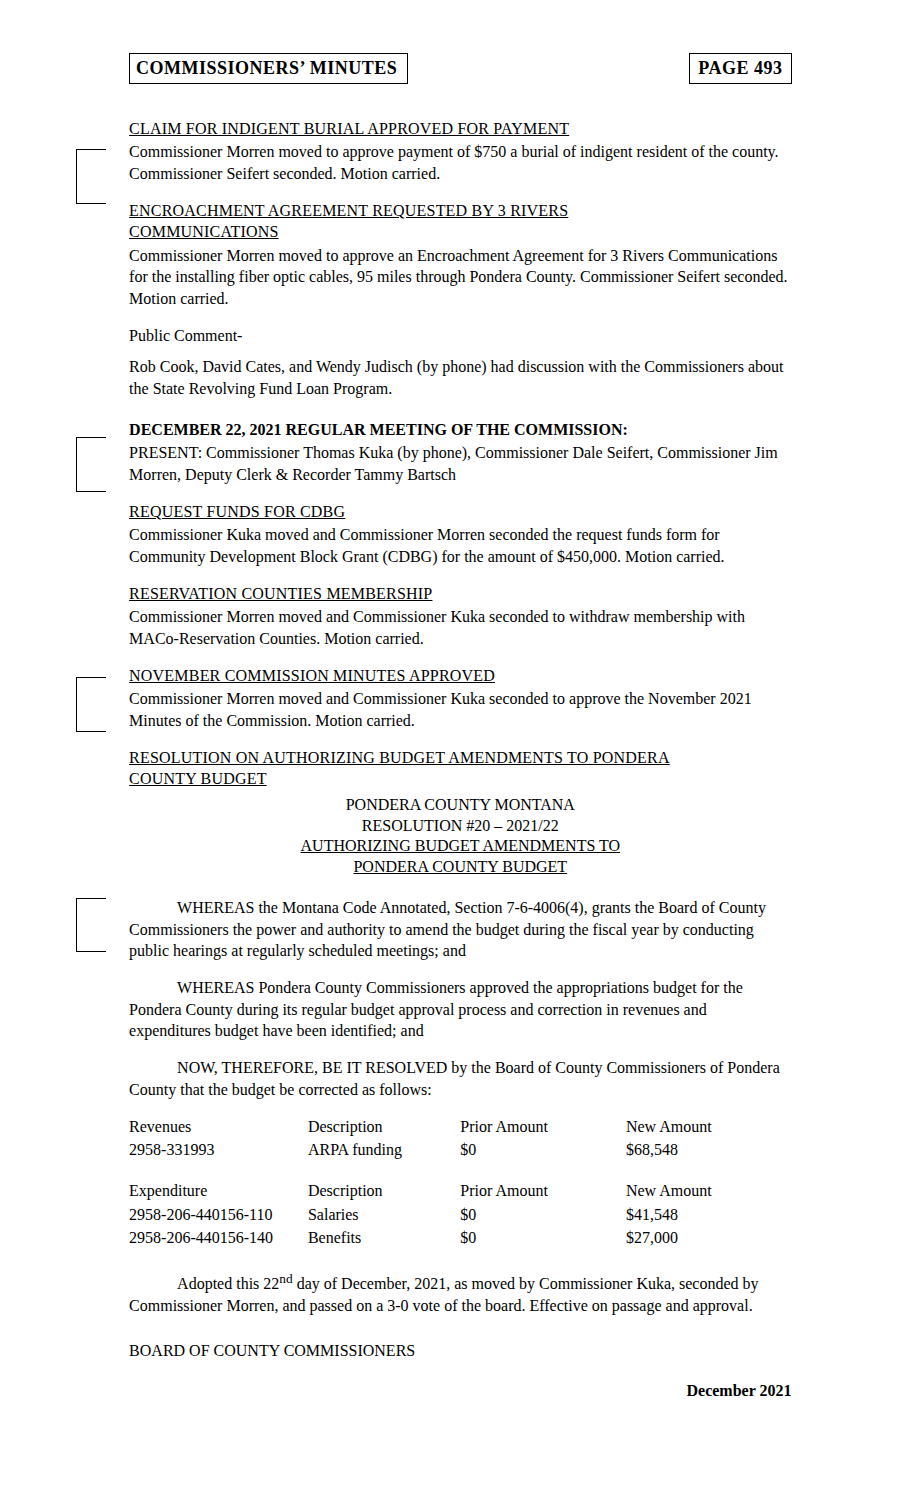COMMISSIONERS’ MINUTES
PAGE 493
Claim for Indigent Burial Approved for Payment
Commissioner Morren moved to approve payment of $750 a burial of indigent resident of the county. Commissioner Seifert seconded. Motion carried.
Encroachment Agreement Requested by 3 Rivers
Communications
Commissioner Morren moved to approve an Encroachment Agreement for 3 Rivers Communications for the installing fiber optic cables, 95 miles through Pondera County. Commissioner Seifert seconded. Motion carried.
Public Comment-
Rob Cook, David Cates, and Wendy Judisch (by phone) had discussion with the Commissioners about the State Revolving Fund Loan Program.
DECEMBER 22, 2021 REGULAR MEETING OF THE COMMISSION:
PRESENT: Commissioner Thomas Kuka (by phone), Commissioner Dale Seifert, Commissioner Jim Morren, Deputy Clerk & Recorder Tammy Bartsch
Request Funds for CDBG
Commissioner Kuka moved and Commissioner Morren seconded the request funds form for Community Development Block Grant (CDBG) for the amount of $450,000. Motion carried.
Reservation Counties Membership
Commissioner Morren moved and Commissioner Kuka seconded to withdraw membership with MACo-Reservation Counties. Motion carried.
November Commission Minutes Approved
Commissioner Morren moved and Commissioner Kuka seconded to approve the November 2021 Minutes of the Commission. Motion carried.
Resolution on Authorizing Budget Amendments to Pondera
County Budget
PONDERA COUNTY MONTANA
RESOLUTION #20 – 2021/22
AUTHORIZING BUDGET AMENDMENTS TO
PONDERA COUNTY BUDGET
WHEREAS the Montana Code Annotated, Section 7-6-4006(4), grants the Board of County Commissioners the power and authority to amend the budget during the fiscal year by conducting public hearings at regularly scheduled meetings; and
WHEREAS Pondera County Commissioners approved the appropriations budget for the Pondera County during its regular budget approval process and correction in revenues and expenditures budget have been identified; and
NOW, THEREFORE, BE IT RESOLVED by the Board of County Commissioners of Pondera County that the budget be corrected as follows:
| Revenues | Description | Prior Amount | New Amount |
| 2958-331993 | ARPA funding | $0 | $68,548 |
| Expenditure | Description | Prior Amount | New Amount |
| 2958-206-440156-110 | Salaries | $0 | $41,548 |
| 2958-206-440156-140 | Benefits | $0 | $27,000 |
Adopted this 22nd day of December, 2021, as moved by Commissioner Kuka, seconded by Commissioner Morren, and passed on a 3-0 vote of the board. Effective on passage and approval.
BOARD OF COUNTY COMMISSIONERS
December 2021